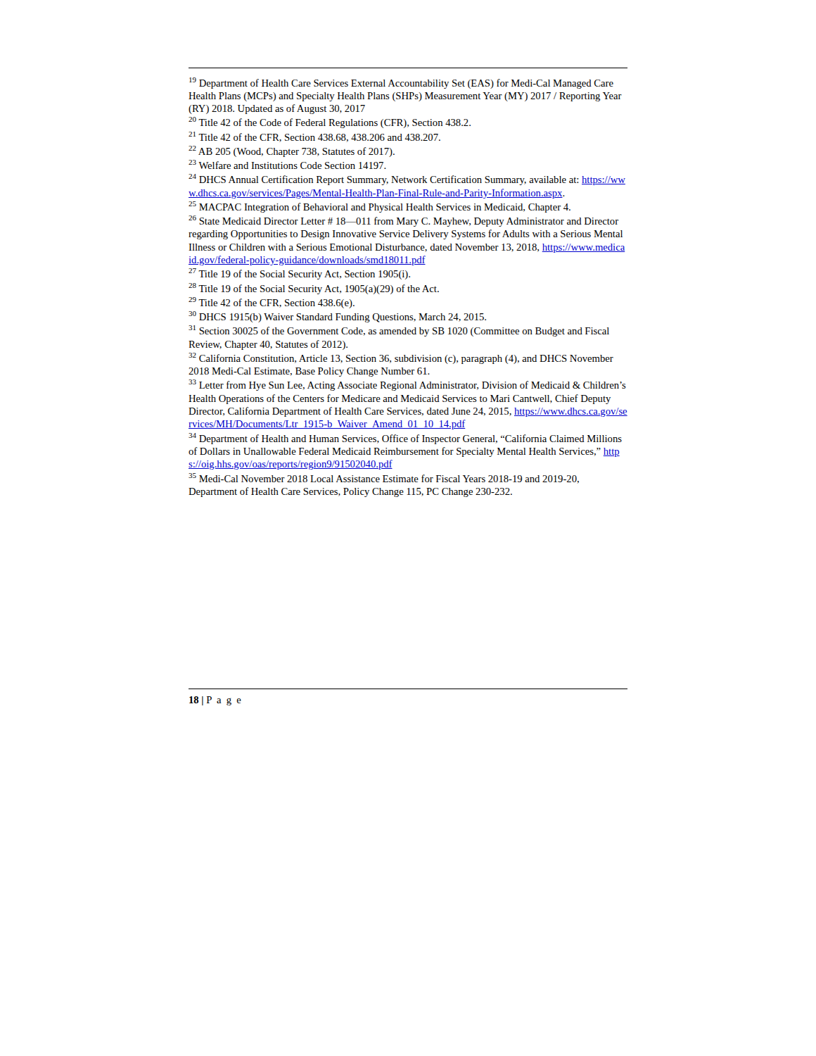19 Department of Health Care Services External Accountability Set (EAS) for Medi-Cal Managed Care Health Plans (MCPs) and Specialty Health Plans (SHPs) Measurement Year (MY) 2017 / Reporting Year (RY) 2018. Updated as of August 30, 2017
20 Title 42 of the Code of Federal Regulations (CFR), Section 438.2.
21 Title 42 of the CFR, Section 438.68, 438.206 and 438.207.
22 AB 205 (Wood, Chapter 738, Statutes of 2017).
23 Welfare and Institutions Code Section 14197.
24 DHCS Annual Certification Report Summary, Network Certification Summary, available at: https://www.dhcs.ca.gov/services/Pages/Mental-Health-Plan-Final-Rule-and-Parity-Information.aspx.
25 MACPAC Integration of Behavioral and Physical Health Services in Medicaid, Chapter 4.
26 State Medicaid Director Letter # 18—011 from Mary C. Mayhew, Deputy Administrator and Director regarding Opportunities to Design Innovative Service Delivery Systems for Adults with a Serious Mental Illness or Children with a Serious Emotional Disturbance, dated November 13, 2018, https://www.medicaid.gov/federal-policy-guidance/downloads/smd18011.pdf
27 Title 19 of the Social Security Act, Section 1905(i).
28 Title 19 of the Social Security Act, 1905(a)(29) of the Act.
29 Title 42 of the CFR, Section 438.6(e).
30 DHCS 1915(b) Waiver Standard Funding Questions, March 24, 2015.
31 Section 30025 of the Government Code, as amended by SB 1020 (Committee on Budget and Fiscal Review, Chapter 40, Statutes of 2012).
32 California Constitution, Article 13, Section 36, subdivision (c), paragraph (4), and DHCS November 2018 Medi-Cal Estimate, Base Policy Change Number 61.
33 Letter from Hye Sun Lee, Acting Associate Regional Administrator, Division of Medicaid & Children’s Health Operations of the Centers for Medicare and Medicaid Services to Mari Cantwell, Chief Deputy Director, California Department of Health Care Services, dated June 24, 2015, https://www.dhcs.ca.gov/services/MH/Documents/Ltr_1915-b_Waiver_Amend_01_10_14.pdf
34 Department of Health and Human Services, Office of Inspector General, “California Claimed Millions of Dollars in Unallowable Federal Medicaid Reimbursement for Specialty Mental Health Services,” https://oig.hhs.gov/oas/reports/region9/91502040.pdf
35 Medi-Cal November 2018 Local Assistance Estimate for Fiscal Years 2018-19 and 2019-20, Department of Health Care Services, Policy Change 115, PC Change 230-232.
18 | P a g e